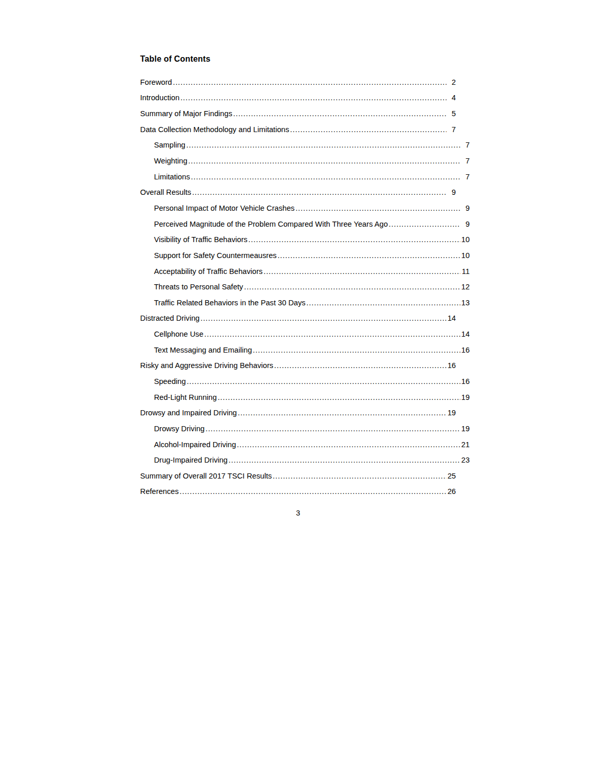Table of Contents
Foreword .................................................................................................................................. 2
Introduction .............................................................................................................................. 4
Summary of Major Findings ............................................................................................................. 5
Data Collection Methodology and Limitations ..................................................................................... 7
Sampling ................................................................................................................................. 7
Weighting ............................................................................................................................... 7
Limitations ............................................................................................................................. 7
Overall Results .......................................................................................................................... 9
Personal Impact of Motor Vehicle Crashes ......................................................................................... 9
Perceived Magnitude of the Problem Compared With Three Years Ago ............................................. 9
Visibility of Traffic Behaviors ....................................................................................................... 10
Support for Safety Countermeausres .............................................................................................. 10
Acceptability of Traffic Behaviors ................................................................................................. 11
Threats to Personal Safety ............................................................................................................ 12
Traffic Related Behaviors in the Past 30 Days ................................................................................ 13
Distracted Driving ..................................................................................................................... 14
Cellphone Use ......................................................................................................................... 14
Text Messaging and Emailing ....................................................................................................... 16
Risky and Aggressive Driving Behaviors ............................................................................................... 16
Speeding ................................................................................................................................. 16
Red-Light Running .................................................................................................................. 19
Drowsy and Impaired Driving ......................................................................................................... 19
Drowsy Driving ....................................................................................................................... 19
Alcohol-Impaired Driving ............................................................................................................. 21
Drug-Impaired Driving ................................................................................................................. 23
Summary of Overall 2017 TSCI Results ................................................................................................ 25
References ............................................................................................................................... 26
3